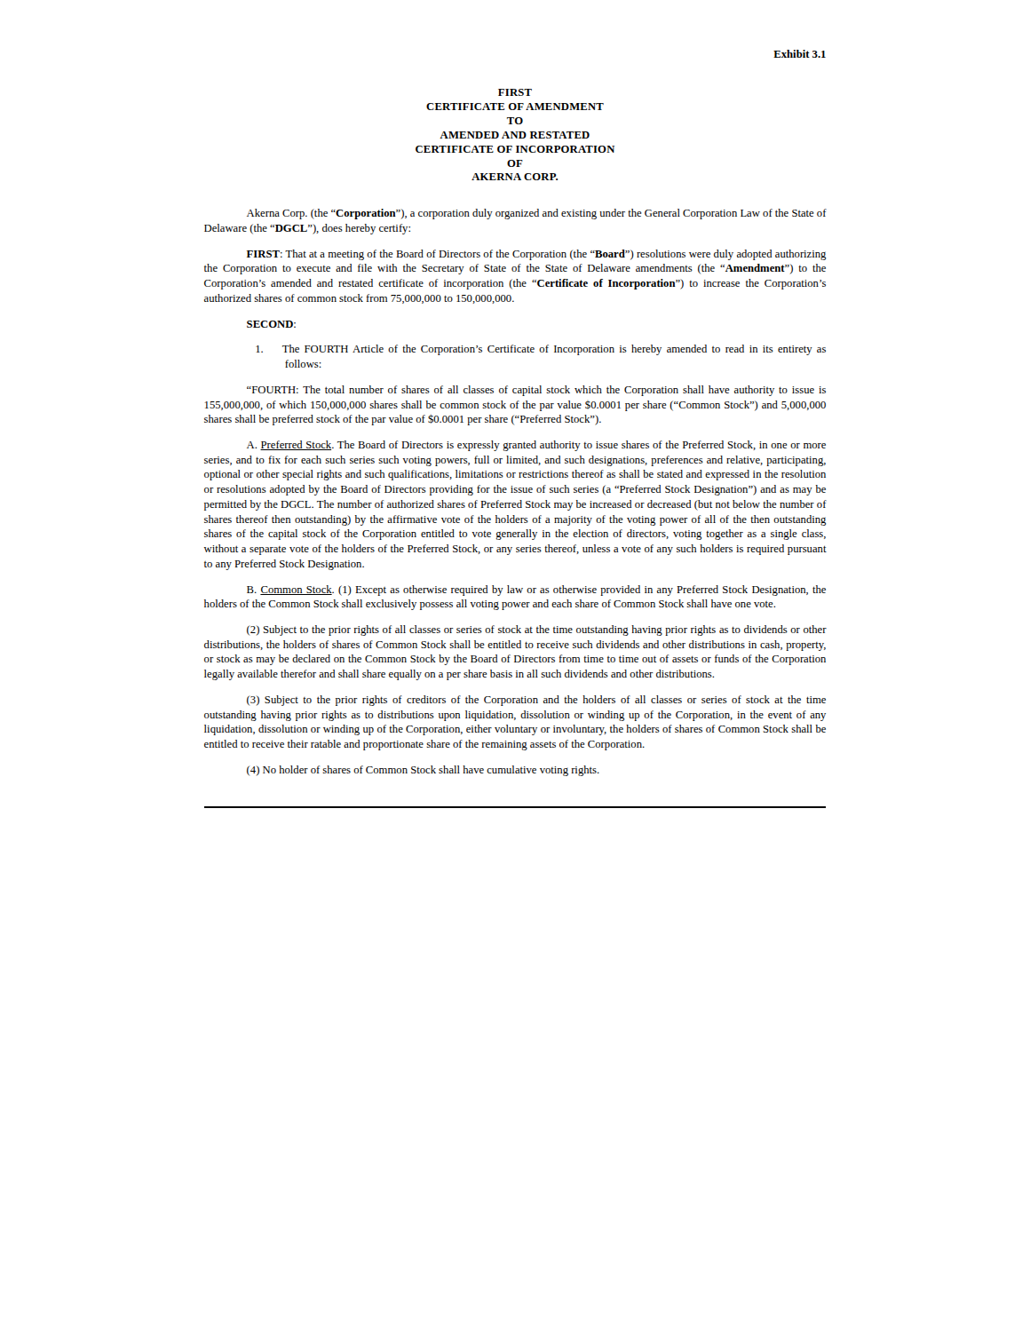Exhibit 3.1
FIRST
CERTIFICATE OF AMENDMENT
TO
AMENDED AND RESTATED
CERTIFICATE OF INCORPORATION
OF
AKERNA CORP.
Akerna Corp. (the “Corporation”), a corporation duly organized and existing under the General Corporation Law of the State of Delaware (the “DGCL”), does hereby certify:
FIRST: That at a meeting of the Board of Directors of the Corporation (the “Board”) resolutions were duly adopted authorizing the Corporation to execute and file with the Secretary of State of the State of Delaware amendments (the “Amendment”) to the Corporation’s amended and restated certificate of incorporation (the “Certificate of Incorporation”) to increase the Corporation’s authorized shares of common stock from 75,000,000 to 150,000,000.
SECOND:
1. The FOURTH Article of the Corporation’s Certificate of Incorporation is hereby amended to read in its entirety as follows:
“FOURTH: The total number of shares of all classes of capital stock which the Corporation shall have authority to issue is 155,000,000, of which 150,000,000 shares shall be common stock of the par value $0.0001 per share (“Common Stock”) and 5,000,000 shares shall be preferred stock of the par value of $0.0001 per share (“Preferred Stock”).
A. Preferred Stock. The Board of Directors is expressly granted authority to issue shares of the Preferred Stock, in one or more series, and to fix for each such series such voting powers, full or limited, and such designations, preferences and relative, participating, optional or other special rights and such qualifications, limitations or restrictions thereof as shall be stated and expressed in the resolution or resolutions adopted by the Board of Directors providing for the issue of such series (a “Preferred Stock Designation”) and as may be permitted by the DGCL. The number of authorized shares of Preferred Stock may be increased or decreased (but not below the number of shares thereof then outstanding) by the affirmative vote of the holders of a majority of the voting power of all of the then outstanding shares of the capital stock of the Corporation entitled to vote generally in the election of directors, voting together as a single class, without a separate vote of the holders of the Preferred Stock, or any series thereof, unless a vote of any such holders is required pursuant to any Preferred Stock Designation.
B. Common Stock. (1) Except as otherwise required by law or as otherwise provided in any Preferred Stock Designation, the holders of the Common Stock shall exclusively possess all voting power and each share of Common Stock shall have one vote.
(2) Subject to the prior rights of all classes or series of stock at the time outstanding having prior rights as to dividends or other distributions, the holders of shares of Common Stock shall be entitled to receive such dividends and other distributions in cash, property, or stock as may be declared on the Common Stock by the Board of Directors from time to time out of assets or funds of the Corporation legally available therefor and shall share equally on a per share basis in all such dividends and other distributions.
(3) Subject to the prior rights of creditors of the Corporation and the holders of all classes or series of stock at the time outstanding having prior rights as to distributions upon liquidation, dissolution or winding up of the Corporation, in the event of any liquidation, dissolution or winding up of the Corporation, either voluntary or involuntary, the holders of shares of Common Stock shall be entitled to receive their ratable and proportionate share of the remaining assets of the Corporation.
(4) No holder of shares of Common Stock shall have cumulative voting rights.